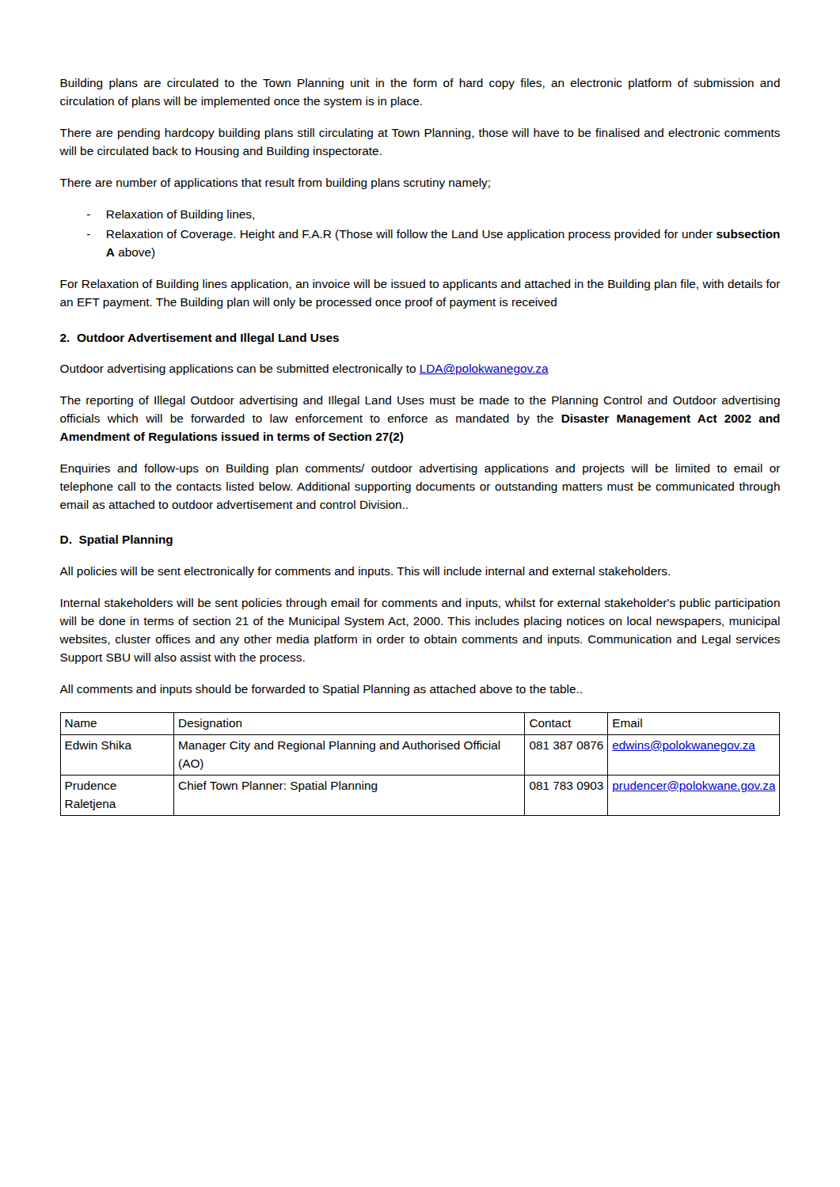Building plans are circulated to the Town Planning unit in the form of hard copy files, an electronic platform of submission and circulation of plans will be implemented once the system is in place.
There are pending hardcopy building plans still circulating at Town Planning, those will have to be finalised and electronic comments will be circulated back to Housing and Building inspectorate.
There are number of applications that result from building plans scrutiny namely;
Relaxation of Building lines,
Relaxation of Coverage. Height and F.A.R (Those will follow the Land Use application process provided for under subsection A above)
For Relaxation of Building lines application, an invoice will be issued to applicants and attached in the Building plan file, with details for an EFT payment. The Building plan will only be processed once proof of payment is received
2. Outdoor Advertisement and Illegal Land Uses
Outdoor advertising applications can be submitted electronically to LDA@polokwanegov.za
The reporting of Illegal Outdoor advertising and Illegal Land Uses must be made to the Planning Control and Outdoor advertising officials which will be forwarded to law enforcement to enforce as mandated by the Disaster Management Act 2002 and Amendment of Regulations issued in terms of Section 27(2)
Enquiries and follow-ups on Building plan comments/ outdoor advertising applications and projects will be limited to email or telephone call to the contacts listed below. Additional supporting documents or outstanding matters must be communicated through email as attached to outdoor advertisement and control Division..
D. Spatial Planning
All policies will be sent electronically for comments and inputs. This will include internal and external stakeholders.
Internal stakeholders will be sent policies through email for comments and inputs, whilst for external stakeholder's public participation will be done in terms of section 21 of the Municipal System Act, 2000. This includes placing notices on local newspapers, municipal websites, cluster offices and any other media platform in order to obtain comments and inputs. Communication and Legal services Support SBU will also assist with the process.
All comments and inputs should be forwarded to Spatial Planning as attached above to the table..
| Name | Designation | Contact | Email |
| --- | --- | --- | --- |
| Edwin Shika | Manager City and Regional Planning and Authorised Official (AO) | 081 387 0876 | edwins@polokwanegov.za |
| Prudence Raletjena | Chief Town Planner: Spatial Planning | 081 783 0903 | prudencer@polokwane.gov.za |